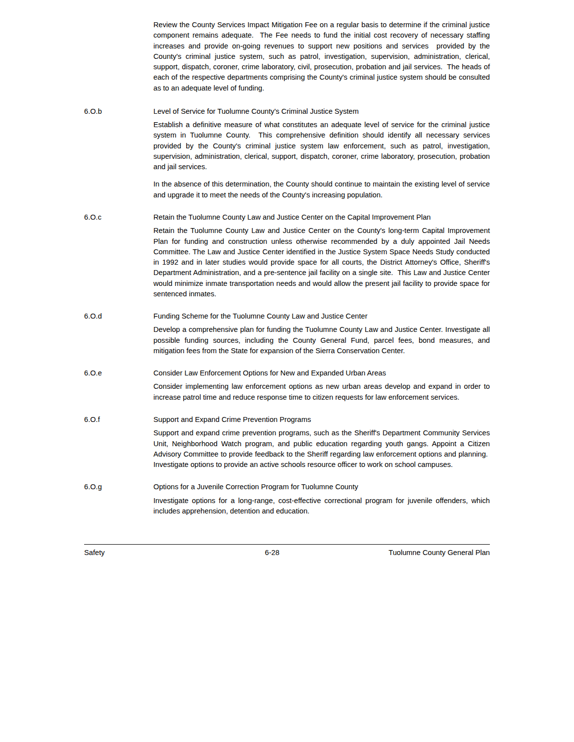Review the County Services Impact Mitigation Fee on a regular basis to determine if the criminal justice component remains adequate. The Fee needs to fund the initial cost recovery of necessary staffing increases and provide on-going revenues to support new positions and services provided by the County's criminal justice system, such as patrol, investigation, supervision, administration, clerical, support, dispatch, coroner, crime laboratory, civil, prosecution, probation and jail services. The heads of each of the respective departments comprising the County's criminal justice system should be consulted as to an adequate level of funding.
6.O.b
Level of Service for Tuolumne County's Criminal Justice System
Establish a definitive measure of what constitutes an adequate level of service for the criminal justice system in Tuolumne County. This comprehensive definition should identify all necessary services provided by the County's criminal justice system law enforcement, such as patrol, investigation, supervision, administration, clerical, support, dispatch, coroner, crime laboratory, prosecution, probation and jail services.
In the absence of this determination, the County should continue to maintain the existing level of service and upgrade it to meet the needs of the County's increasing population.
6.O.c
Retain the Tuolumne County Law and Justice Center on the Capital Improvement Plan
Retain the Tuolumne County Law and Justice Center on the County's long-term Capital Improvement Plan for funding and construction unless otherwise recommended by a duly appointed Jail Needs Committee. The Law and Justice Center identified in the Justice System Space Needs Study conducted in 1992 and in later studies would provide space for all courts, the District Attorney's Office, Sheriff's Department Administration, and a pre-sentence jail facility on a single site. This Law and Justice Center would minimize inmate transportation needs and would allow the present jail facility to provide space for sentenced inmates.
6.O.d
Funding Scheme for the Tuolumne County Law and Justice Center
Develop a comprehensive plan for funding the Tuolumne County Law and Justice Center. Investigate all possible funding sources, including the County General Fund, parcel fees, bond measures, and mitigation fees from the State for expansion of the Sierra Conservation Center.
6.O.e
Consider Law Enforcement Options for New and Expanded Urban Areas
Consider implementing law enforcement options as new urban areas develop and expand in order to increase patrol time and reduce response time to citizen requests for law enforcement services.
6.O.f
Support and Expand Crime Prevention Programs
Support and expand crime prevention programs, such as the Sheriff's Department Community Services Unit, Neighborhood Watch program, and public education regarding youth gangs. Appoint a Citizen Advisory Committee to provide feedback to the Sheriff regarding law enforcement options and planning. Investigate options to provide an active schools resource officer to work on school campuses.
6.O.g
Options for a Juvenile Correction Program for Tuolumne County
Investigate options for a long-range, cost-effective correctional program for juvenile offenders, which includes apprehension, detention and education.
Safety
6-28
Tuolumne County General Plan